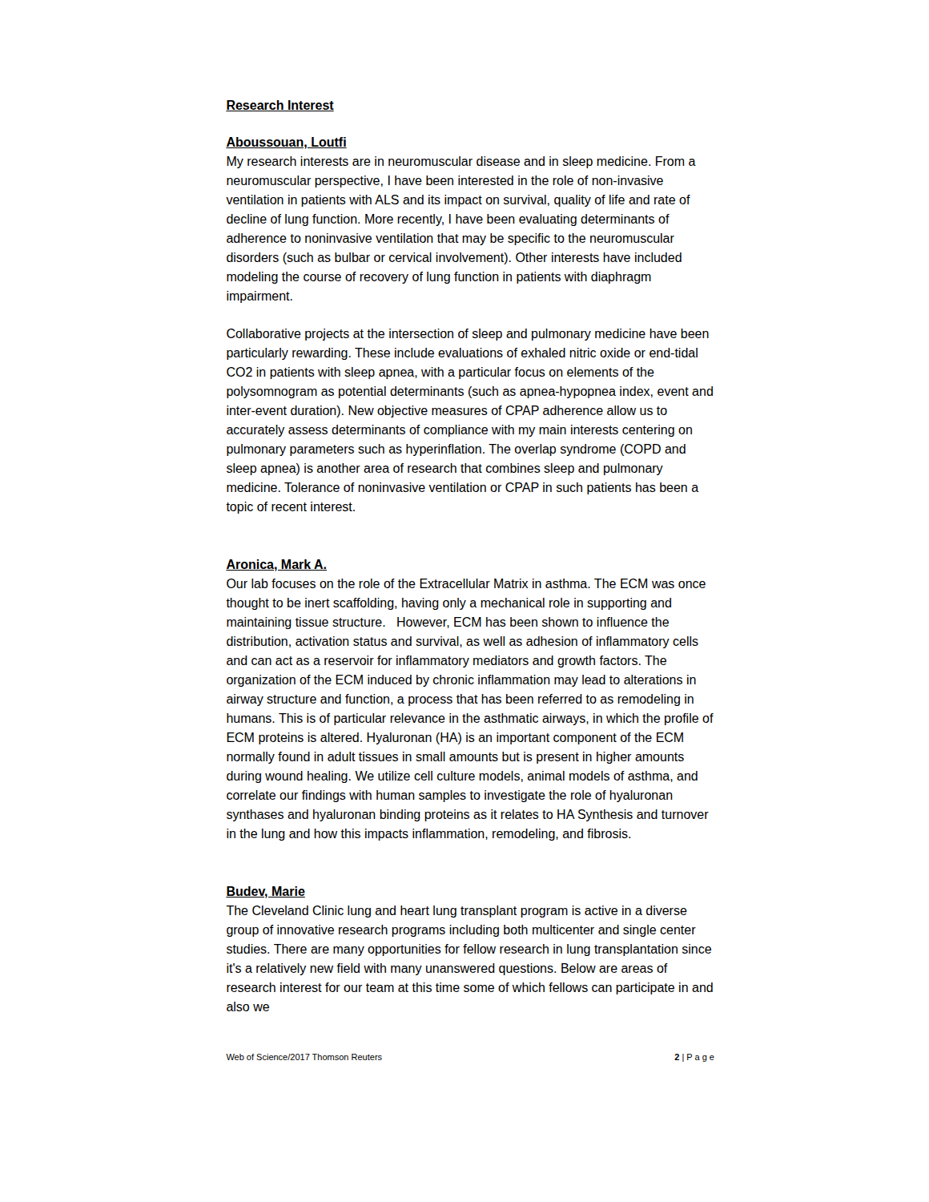Research Interest
Aboussouan, Loutfi
My research interests are in neuromuscular disease and in sleep medicine. From a neuromuscular perspective, I have been interested in the role of non-invasive ventilation in patients with ALS and its impact on survival, quality of life and rate of decline of lung function. More recently, I have been evaluating determinants of adherence to noninvasive ventilation that may be specific to the neuromuscular disorders (such as bulbar or cervical involvement). Other interests have included modeling the course of recovery of lung function in patients with diaphragm impairment.
Collaborative projects at the intersection of sleep and pulmonary medicine have been particularly rewarding. These include evaluations of exhaled nitric oxide or end-tidal CO2 in patients with sleep apnea, with a particular focus on elements of the polysomnogram as potential determinants (such as apnea-hypopnea index, event and inter-event duration). New objective measures of CPAP adherence allow us to accurately assess determinants of compliance with my main interests centering on pulmonary parameters such as hyperinflation. The overlap syndrome (COPD and sleep apnea) is another area of research that combines sleep and pulmonary medicine. Tolerance of noninvasive ventilation or CPAP in such patients has been a topic of recent interest.
Aronica, Mark A.
Our lab focuses on the role of the Extracellular Matrix in asthma. The ECM was once thought to be inert scaffolding, having only a mechanical role in supporting and maintaining tissue structure. However, ECM has been shown to influence the distribution, activation status and survival, as well as adhesion of inflammatory cells and can act as a reservoir for inflammatory mediators and growth factors. The organization of the ECM induced by chronic inflammation may lead to alterations in airway structure and function, a process that has been referred to as remodeling in humans. This is of particular relevance in the asthmatic airways, in which the profile of ECM proteins is altered. Hyaluronan (HA) is an important component of the ECM normally found in adult tissues in small amounts but is present in higher amounts during wound healing. We utilize cell culture models, animal models of asthma, and correlate our findings with human samples to investigate the role of hyaluronan synthases and hyaluronan binding proteins as it relates to HA Synthesis and turnover in the lung and how this impacts inflammation, remodeling, and fibrosis.
Budev, Marie
The Cleveland Clinic lung and heart lung transplant program is active in a diverse group of innovative research programs including both multicenter and single center studies. There are many opportunities for fellow research in lung transplantation since it's a relatively new field with many unanswered questions. Below are areas of research interest for our team at this time some of which fellows can participate in and also we
Web of Science/2017 Thomson Reuters 2 | P a g e